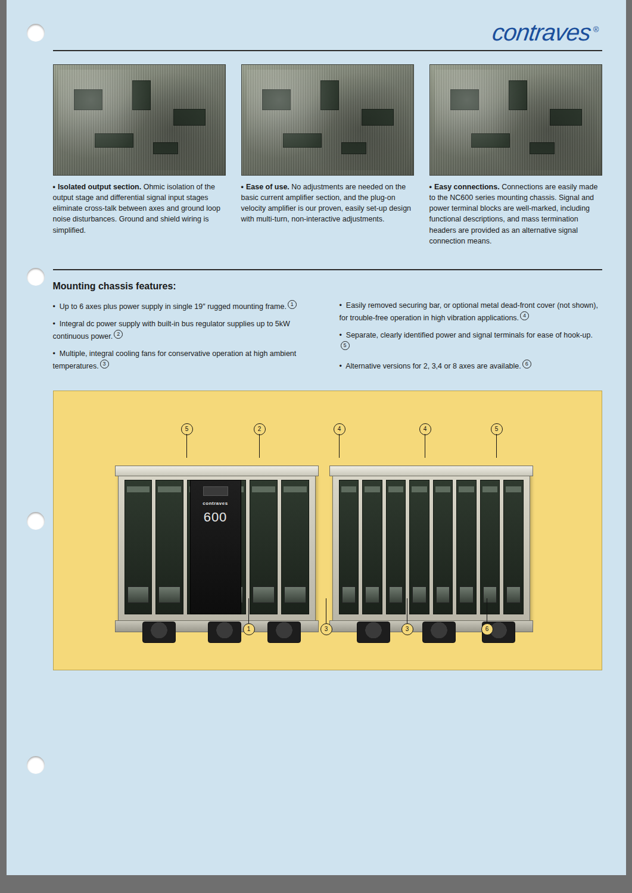contraves®
•Isolated output section. Ohmic isolation of the output stage and differential signal input stages eliminate cross-talk between axes and ground loop noise disturbances. Ground and shield wiring is simplified.
•Ease of use. No adjustments are needed on the basic current amplifier section, and the plug-on velocity amplifier is our proven, easily set-up design with multi-turn, non-interactive adjustments.
•Easy connections. Connections are easily made to the NC600 series mounting chassis. Signal and power terminal blocks are well-marked, including functional descriptions, and mass termination headers are provided as an alternative signal connection means.
Mounting chassis features:
• Up to 6 axes plus power supply in single 19″ rugged mounting frame.1
• Integral dc power supply with built-in bus regulator supplies up to 5kW continuous power.2
• Multiple, integral cooling fans for conservative operation at high ambient temperatures.3
• Easily removed securing bar, or optional metal dead-front cover (not shown), for trouble-free operation in high vibration applications.4
• Separate, clearly identified power and signal terminals for ease of hook-up.5
• Alternative versions for 2, 3,4 or 8 axes are available.6
contraves
600
5
2
4
4
5
1
3
3
6